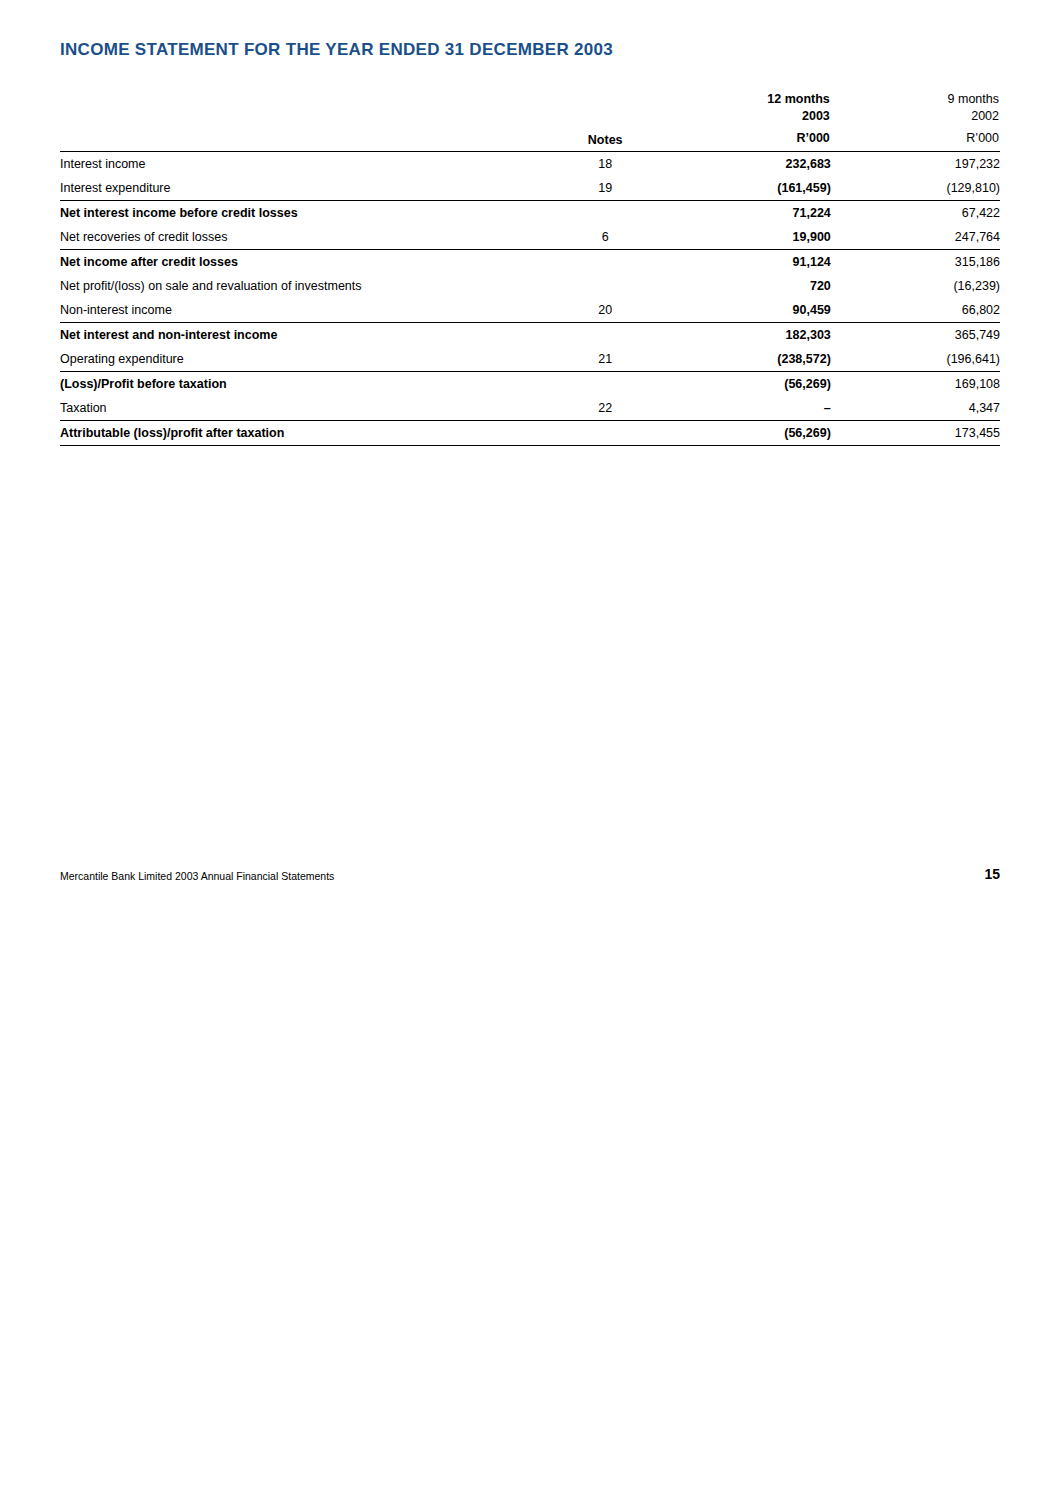INCOME STATEMENT FOR THE YEAR ENDED 31 DECEMBER 2003
| | | 12 months 2003 | 9 months 2002 |
| --- | --- | --- | --- |
| | Notes | R’000 | R’000 |
| Interest income | 18 | 232,683 | 197,232 |
| Interest expenditure | 19 | (161,459) | (129,810) |
| Net interest income before credit losses | | 71,224 | 67,422 |
| Net recoveries of credit losses | 6 | 19,900 | 247,764 |
| Net income after credit losses | | 91,124 | 315,186 |
| Net profit/(loss) on sale and revaluation of investments | | 720 | (16,239) |
| Non-interest income | 20 | 90,459 | 66,802 |
| Net interest and non-interest income | | 182,303 | 365,749 |
| Operating expenditure | 21 | (238,572) | (196,641) |
| (Loss)/Profit before taxation | | (56,269) | 169,108 |
| Taxation | 22 | – | 4,347 |
| Attributable (loss)/profit after taxation | | (56,269) | 173,455 |
Mercantile Bank Limited 2003 Annual Financial Statements 15